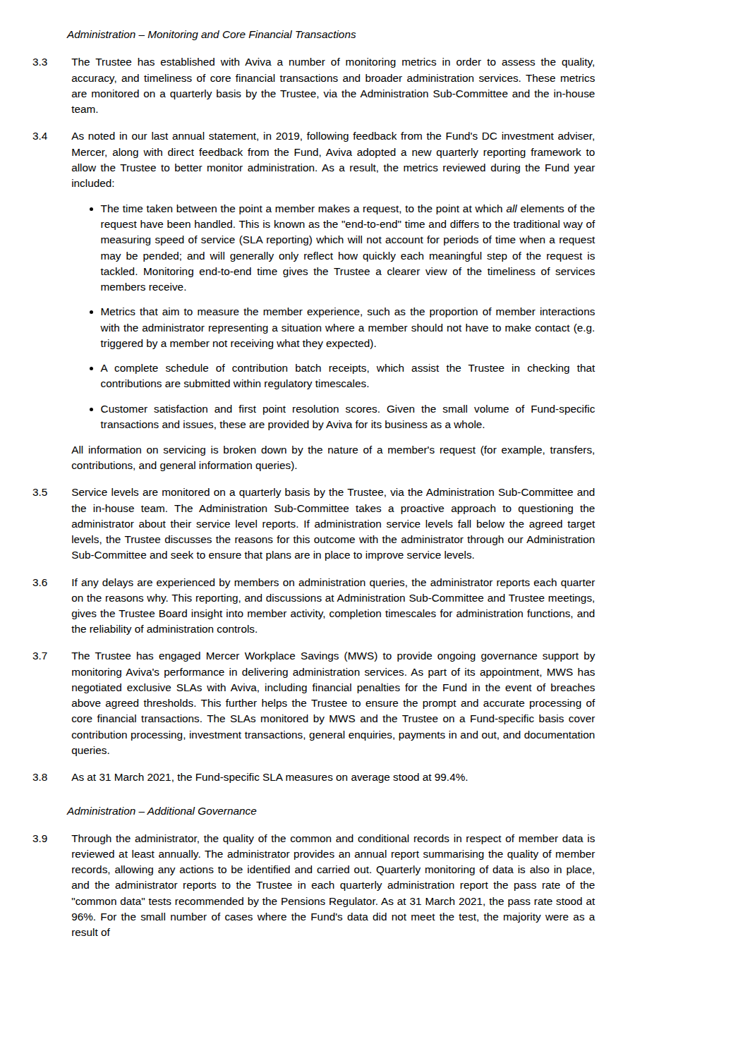Administration – Monitoring and Core Financial Transactions
3.3
The Trustee has established with Aviva a number of monitoring metrics in order to assess the quality, accuracy, and timeliness of core financial transactions and broader administration services. These metrics are monitored on a quarterly basis by the Trustee, via the Administration Sub-Committee and the in-house team.
3.4
As noted in our last annual statement, in 2019, following feedback from the Fund's DC investment adviser, Mercer, along with direct feedback from the Fund, Aviva adopted a new quarterly reporting framework to allow the Trustee to better monitor administration. As a result, the metrics reviewed during the Fund year included:
The time taken between the point a member makes a request, to the point at which all elements of the request have been handled. This is known as the "end-to-end" time and differs to the traditional way of measuring speed of service (SLA reporting) which will not account for periods of time when a request may be pended; and will generally only reflect how quickly each meaningful step of the request is tackled. Monitoring end-to-end time gives the Trustee a clearer view of the timeliness of services members receive.
Metrics that aim to measure the member experience, such as the proportion of member interactions with the administrator representing a situation where a member should not have to make contact (e.g. triggered by a member not receiving what they expected).
A complete schedule of contribution batch receipts, which assist the Trustee in checking that contributions are submitted within regulatory timescales.
Customer satisfaction and first point resolution scores. Given the small volume of Fund-specific transactions and issues, these are provided by Aviva for its business as a whole.
All information on servicing is broken down by the nature of a member's request (for example, transfers, contributions, and general information queries).
3.5
Service levels are monitored on a quarterly basis by the Trustee, via the Administration Sub-Committee and the in-house team. The Administration Sub-Committee takes a proactive approach to questioning the administrator about their service level reports. If administration service levels fall below the agreed target levels, the Trustee discusses the reasons for this outcome with the administrator through our Administration Sub-Committee and seek to ensure that plans are in place to improve service levels.
3.6
If any delays are experienced by members on administration queries, the administrator reports each quarter on the reasons why. This reporting, and discussions at Administration Sub-Committee and Trustee meetings, gives the Trustee Board insight into member activity, completion timescales for administration functions, and the reliability of administration controls.
3.7
The Trustee has engaged Mercer Workplace Savings (MWS) to provide ongoing governance support by monitoring Aviva's performance in delivering administration services. As part of its appointment, MWS has negotiated exclusive SLAs with Aviva, including financial penalties for the Fund in the event of breaches above agreed thresholds. This further helps the Trustee to ensure the prompt and accurate processing of core financial transactions. The SLAs monitored by MWS and the Trustee on a Fund-specific basis cover contribution processing, investment transactions, general enquiries, payments in and out, and documentation queries.
3.8
As at 31 March 2021, the Fund-specific SLA measures on average stood at 99.4%.
Administration – Additional Governance
3.9
Through the administrator, the quality of the common and conditional records in respect of member data is reviewed at least annually. The administrator provides an annual report summarising the quality of member records, allowing any actions to be identified and carried out. Quarterly monitoring of data is also in place, and the administrator reports to the Trustee in each quarterly administration report the pass rate of the "common data" tests recommended by the Pensions Regulator. As at 31 March 2021, the pass rate stood at 96%. For the small number of cases where the Fund's data did not meet the test, the majority were as a result of